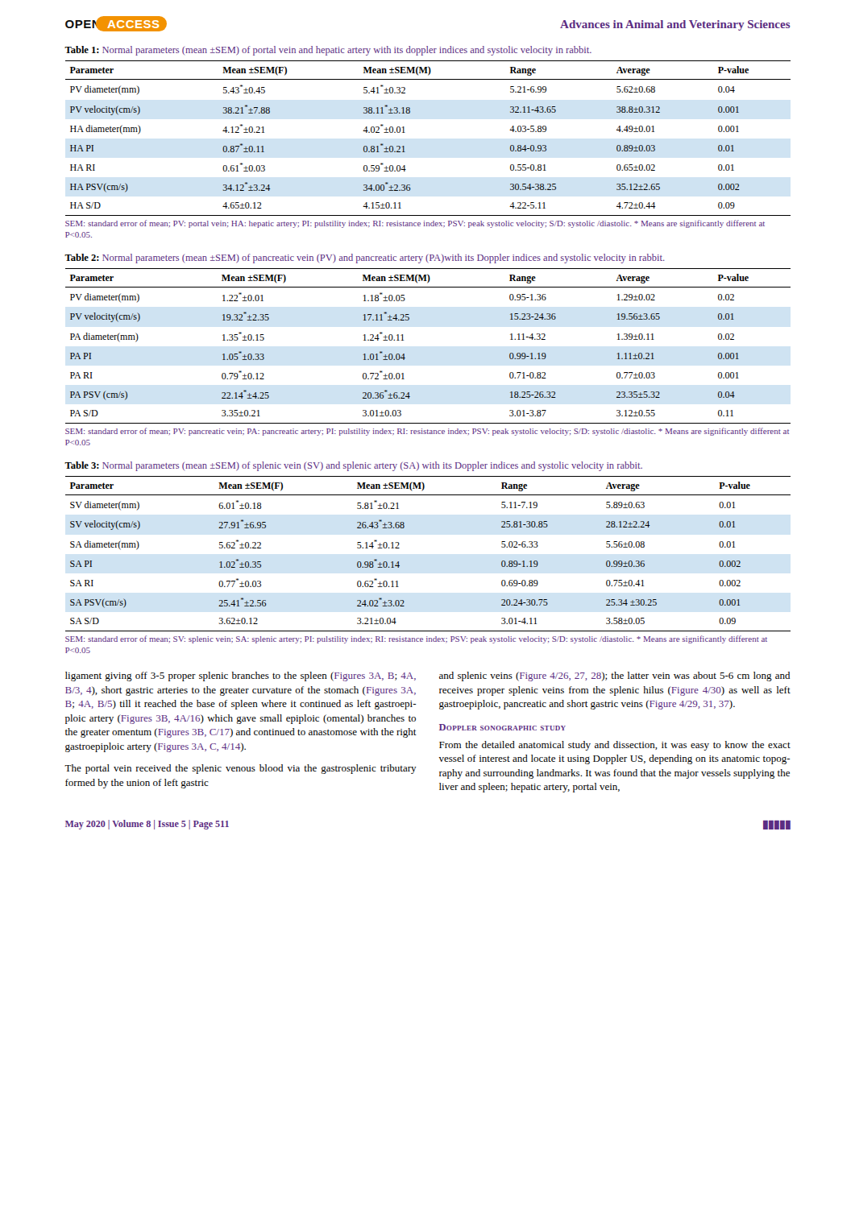OPEN ACCESS
Advances in Animal and Veterinary Sciences
Table 1: Normal parameters (mean ±SEM) of portal vein and hepatic artery with its doppler indices and systolic velocity in rabbit.
| Parameter | Mean ±SEM(F) | Mean ±SEM(M) | Range | Average | P-value |
| --- | --- | --- | --- | --- | --- |
| PV diameter(mm) | 5.43 * ±0.45 | 5.41 * ±0.32 | 5.21-6.99 | 5.62±0.68 | 0.04 |
| PV velocity(cm/s) | 38.21 * ±7.88 | 38.11 * ±3.18 | 32.11-43.65 | 38.8±0.312 | 0.001 |
| HA diameter(mm) | 4.12 * ±0.21 | 4.02 * ±0.01 | 4.03-5.89 | 4.49±0.01 | 0.001 |
| HA PI | 0.87 * ±0.11 | 0.81 * ±0.21 | 0.84-0.93 | 0.89±0.03 | 0.01 |
| HA RI | 0.61 * ±0.03 | 0.59 * ±0.04 | 0.55-0.81 | 0.65±0.02 | 0.01 |
| HA PSV(cm/s) | 34.12 * ±3.24 | 34.00 * ±2.36 | 30.54-38.25 | 35.12±2.65 | 0.002 |
| HA S/D | 4.65±0.12 | 4.15±0.11 | 4.22-5.11 | 4.72±0.44 | 0.09 |
SEM: standard error of mean; PV: portal vein; HA: hepatic artery; PI: pulstility index; RI: resistance index; PSV: peak systolic velocity; S/D: systolic /diastolic. * Means are significantly different at P<0.05.
Table 2: Normal parameters (mean ±SEM) of pancreatic vein (PV) and pancreatic artery (PA)with its Doppler indices and systolic velocity in rabbit.
| Parameter | Mean ±SEM(F) | Mean ±SEM(M) | Range | Average | P-value |
| --- | --- | --- | --- | --- | --- |
| PV diameter(mm) | 1.22 * ±0.01 | 1.18 * ±0.05 | 0.95-1.36 | 1.29±0.02 | 0.02 |
| PV velocity(cm/s) | 19.32 * ±2.35 | 17.11 * ±4.25 | 15.23-24.36 | 19.56±3.65 | 0.01 |
| PA diameter(mm) | 1.35 * ±0.15 | 1.24 * ±0.11 | 1.11-4.32 | 1.39±0.11 | 0.02 |
| PA PI | 1.05 * ±0.33 | 1.01 * ±0.04 | 0.99-1.19 | 1.11±0.21 | 0.001 |
| PA RI | 0.79 * ±0.12 | 0.72 * ±0.01 | 0.71-0.82 | 0.77±0.03 | 0.001 |
| PA PSV (cm/s) | 22.14 * ±4.25 | 20.36 * ±6.24 | 18.25-26.32 | 23.35±5.32 | 0.04 |
| PA S/D | 3.35±0.21 | 3.01±0.03 | 3.01-3.87 | 3.12±0.55 | 0.11 |
SEM: standard error of mean; PV: pancreatic vein; PA: pancreatic artery; PI: pulstility index; RI: resistance index; PSV: peak systolic velocity; S/D: systolic /diastolic. * Means are significantly different at P<0.05
Table 3: Normal parameters (mean ±SEM) of splenic vein (SV) and splenic artery (SA) with its Doppler indices and systolic velocity in rabbit.
| Parameter | Mean ±SEM(F) | Mean ±SEM(M) | Range | Average | P-value |
| --- | --- | --- | --- | --- | --- |
| SV diameter(mm) | 6.01 * ±0.18 | 5.81 * ±0.21 | 5.11-7.19 | 5.89±0.63 | 0.01 |
| SV velocity(cm/s) | 27.91 * ±6.95 | 26.43 * ±3.68 | 25.81-30.85 | 28.12±2.24 | 0.01 |
| SA diameter(mm) | 5.62 * ±0.22 | 5.14 * ±0.12 | 5.02-6.33 | 5.56±0.08 | 0.01 |
| SA PI | 1.02 * ±0.35 | 0.98 * ±0.14 | 0.89-1.19 | 0.99±0.36 | 0.002 |
| SA RI | 0.77 * ±0.03 | 0.62 * ±0.11 | 0.69-0.89 | 0.75±0.41 | 0.002 |
| SA PSV(cm/s) | 25.41 * ±2.56 | 24.02 * ±3.02 | 20.24-30.75 | 25.34 ±30.25 | 0.001 |
| SA S/D | 3.62±0.12 | 3.21±0.04 | 3.01-4.11 | 3.58±0.05 | 0.09 |
SEM: standard error of mean; SV: splenic vein; SA: splenic artery; PI: pulstility index; RI: resistance index; PSV: peak systolic velocity; S/D: systolic /diastolic. * Means are significantly different at P<0.05
ligament giving off 3-5 proper splenic branches to the spleen (Figures 3A, B; 4A, B/3, 4), short gastric arteries to the greater curvature of the stomach (Figures 3A, B; 4A, B/5) till it reached the base of spleen where it continued as left gastroepiploic artery (Figures 3B, 4A/16) which gave small epiploic (omental) branches to the greater omentum (Figures 3B, C/17) and continued to anastomose with the right gastroepiploic artery (Figures 3A, C, 4/14).
The portal vein received the splenic venous blood via the gastrosplenic tributary formed by the union of left gastric
and splenic veins (Figure 4/26, 27, 28); the latter vein was about 5-6 cm long and receives proper splenic veins from the splenic hilus (Figure 4/30) as well as left gastroepiploic, pancreatic and short gastric veins (Figure 4/29, 31, 37).
Doppler sonographic study
From the detailed anatomical study and dissection, it was easy to know the exact vessel of interest and locate it using Doppler US, depending on its anatomic topography and surrounding landmarks. It was found that the major vessels supplying the liver and spleen; hepatic artery, portal vein,
May 2020 | Volume 8 | Issue 5 | Page 511
▮▮▮▮▮